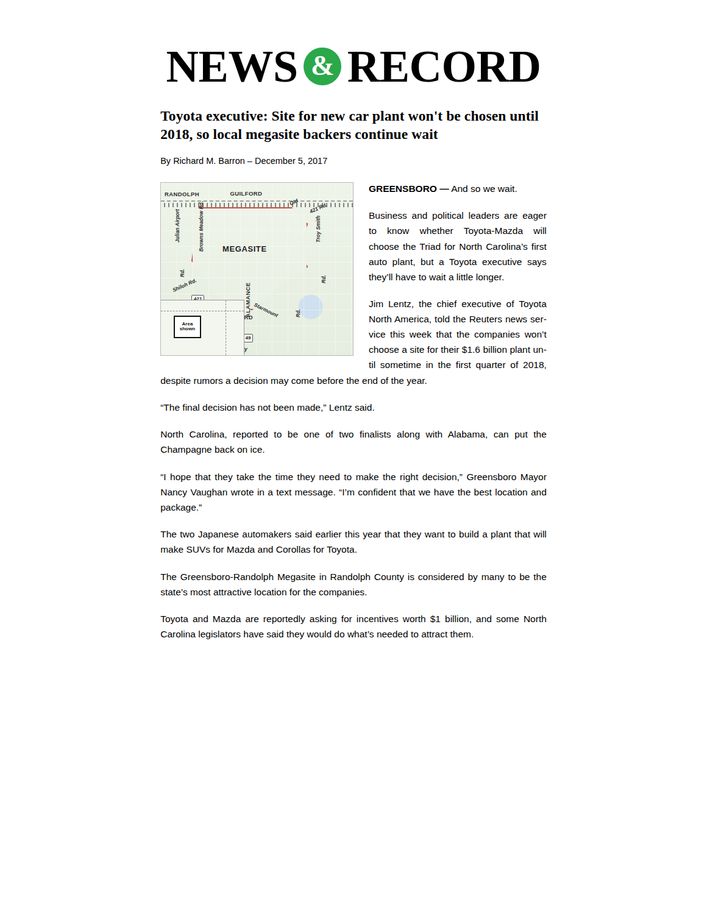News & Record
Toyota executive: Site for new car plant won't be chosen until 2018, so local megasite backers continue wait
By Richard M. Barron – December 5, 2017
RANDOLPH GUILFORD Old 421 Rd.
MEGASITE
Julian Airport Rd. Browns Meadow Rd. Troy Smith Rd. Shiloh Rd. Starmount Rd. 421 62 421 49 49 Julian Old Liberty Rd. Liberty GUILFORD ALAMANCE Old 421 Rd.
Area
shown
GREENSBORO — And so we wait.
Business and political leaders are eager to know whether Toyota-Mazda will choose the Triad for North Carolina’s first auto plant, but a Toyota executive says they’ll have to wait a little longer.
Jim Lentz, the chief executive of Toyota North America, told the Reuters news service this week that the companies won’t choose a site for their $1.6 billion plant until sometime in the first quarter of 2018, despite rumors a decision may come before the end of the year.
“The final decision has not been made,” Lentz said.
North Carolina, reported to be one of two finalists along with Alabama, can put the Champagne back on ice.
“I hope that they take the time they need to make the right decision,” Greensboro Mayor Nancy Vaughan wrote in a text message. “I’m confident that we have the best location and package.”
The two Japanese automakers said earlier this year that they want to build a plant that will make SUVs for Mazda and Corollas for Toyota.
The Greensboro-Randolph Megasite in Randolph County is considered by many to be the state’s most attractive location for the companies.
Toyota and Mazda are reportedly asking for incentives worth $1 billion, and some North Carolina legislators have said they would do what’s needed to attract them.